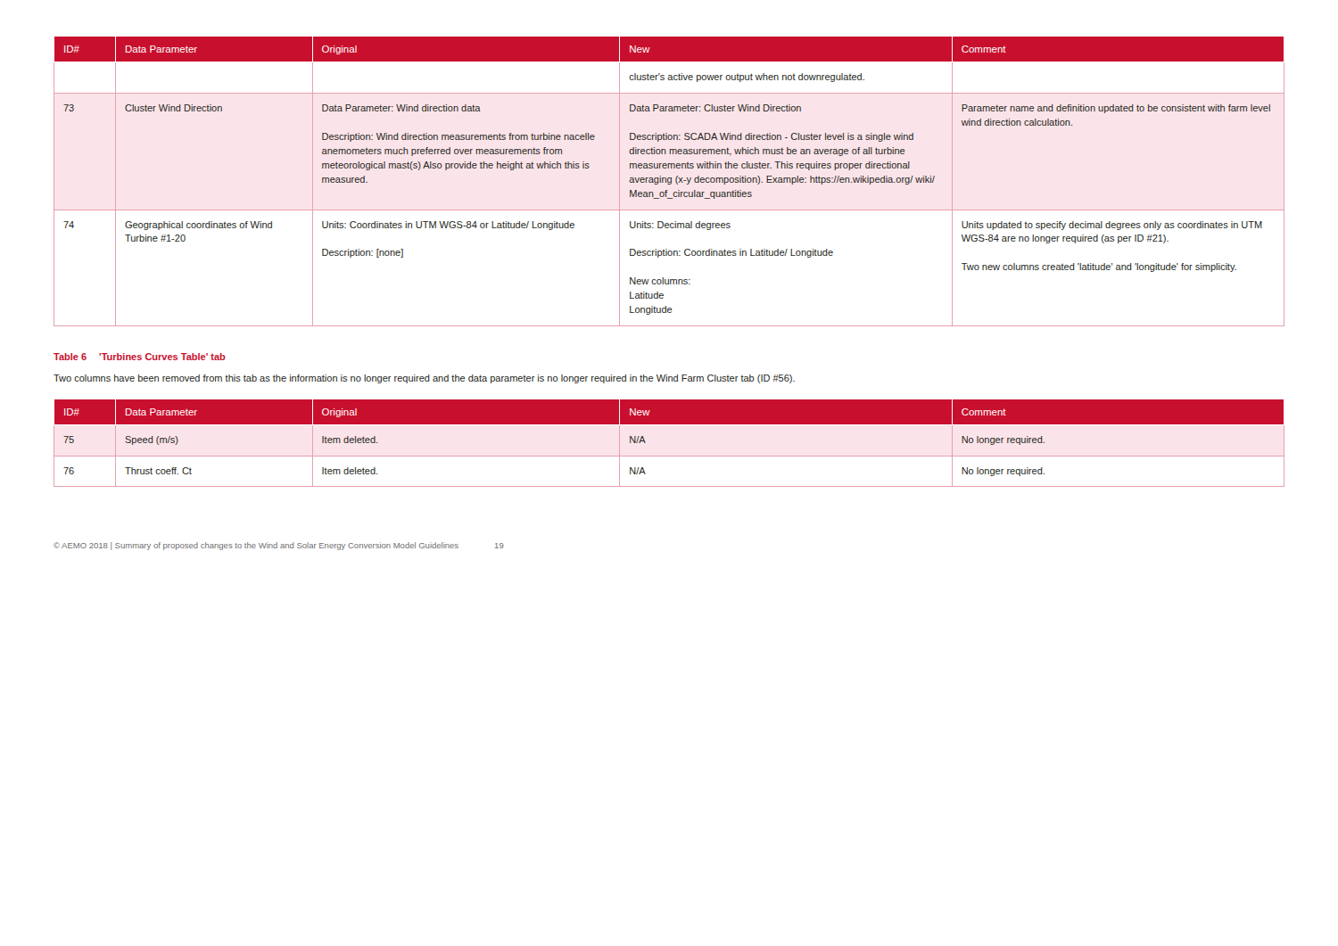| ID# | Data Parameter | Original | New | Comment |
| --- | --- | --- | --- | --- |
| | | | cluster's active power output when not downregulated. | |
| 73 | Cluster Wind Direction | Data Parameter: Wind direction data Description: Wind direction measurements from turbine nacelle anemometers much preferred over measurements from meteorological mast(s) Also provide the height at which this is measured. | Data Parameter: Cluster Wind Direction Description: SCADA Wind direction - Cluster level is a single wind direction measurement, which must be an average of all turbine measurements within the cluster. This requires proper directional averaging (x-y decomposition). Example: https://en.wikipedia.org/ wiki/ Mean_of_circular_quantities | Parameter name and definition updated to be consistent with farm level wind direction calculation. |
| 74 | Geographical coordinates of Wind Turbine #1-20 | Units: Coordinates in UTM WGS-84 or Latitude/ Longitude Description: [none] | Units: Decimal degrees Description: Coordinates in Latitude/ Longitude New columns: Latitude Longitude | Units updated to specify decimal degrees only as coordinates in UTM WGS-84 are no longer required (as per ID #21). Two new columns created 'latitude' and 'longitude' for simplicity. |
Table 6'Turbines Curves Table' tab
Two columns have been removed from this tab as the information is no longer required and the data parameter is no longer required in the Wind Farm Cluster tab (ID #56).
| ID# | Data Parameter | Original | New | Comment |
| --- | --- | --- | --- | --- |
| 75 | Speed (m/s) | Item deleted. | N/A | No longer required. |
| 76 | Thrust coeff. Ct | Item deleted. | N/A | No longer required. |
© AEMO 2018 | Summary of proposed changes to the Wind and Solar Energy Conversion Model Guidelines19